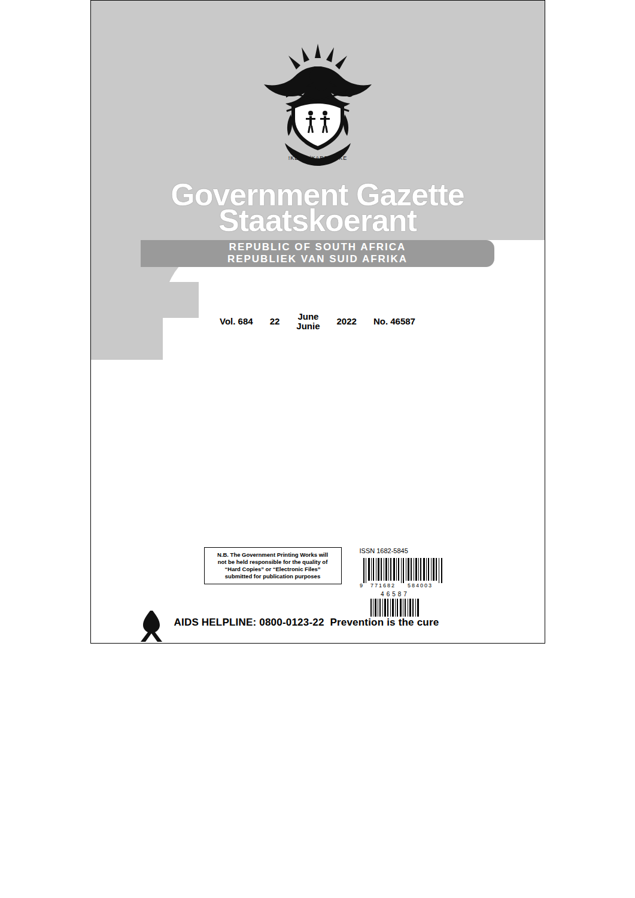!KE E: /XARRA //KE
Government Gazette
Staatskoerant
REPUBLIC OF SOUTH AFRICA
REPUBLIEK VAN SUID AFRIKA
| Vol. 684 | 22 | June Junie | 2022 | No. 46587 |
N.B. The Government Printing Works will
not be held responsible for the quality of
“Hard Copies” or “Electronic Files”
submitted for publication purposes
ISSN 1682-5845
9 771682 584003
46587
AIDS HELPLINE: 0800-0123-22 Prevention is the cure